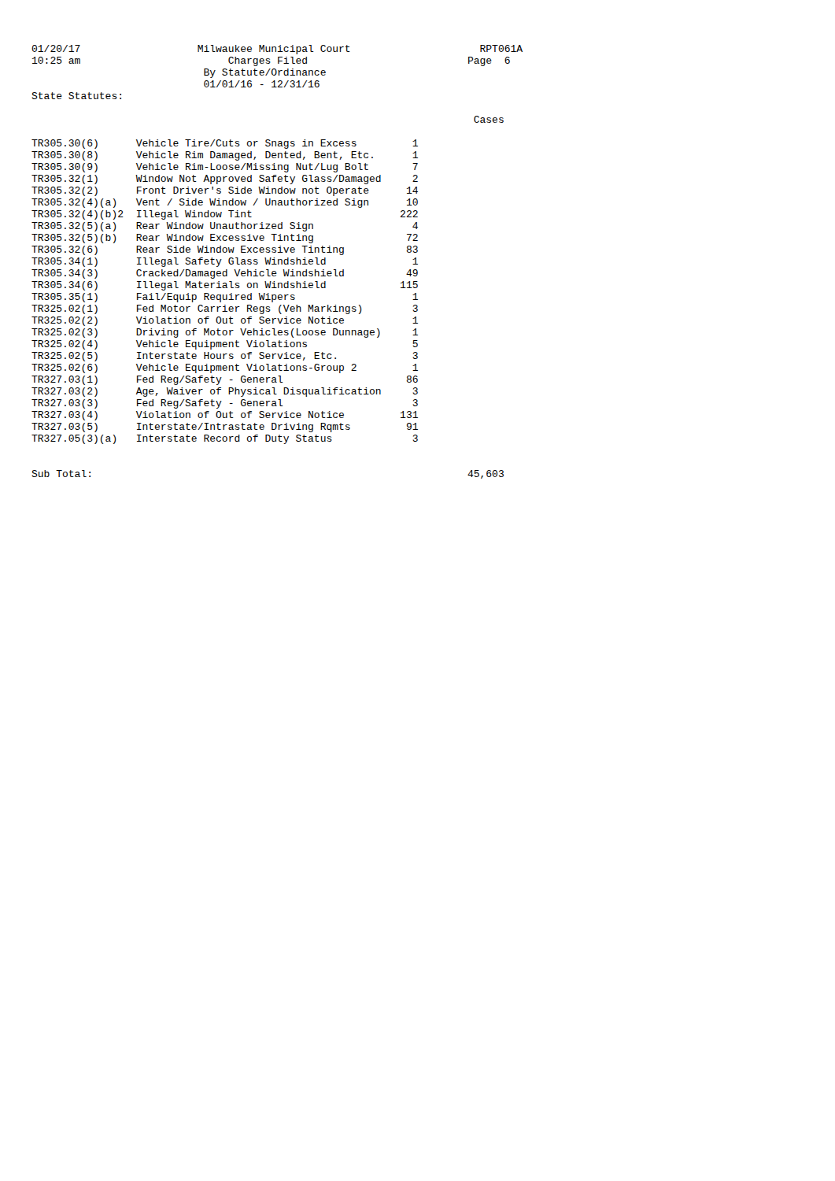01/20/17 Milwaukee Municipal Court RPT061A 10:25 am Charges Filed Page 6 By Statute/Ordinance 01/01/16 - 12/31/16 State Statutes: Cases
| TR305.30(6) | Vehicle Tire/Cuts or Snags in Excess | 1 |
| TR305.30(8) | Vehicle Rim Damaged, Dented, Bent, Etc. | 1 |
| TR305.30(9) | Vehicle Rim-Loose/Missing Nut/Lug Bolt | 7 |
| TR305.32(1) | Window Not Approved Safety Glass/Damaged | 2 |
| TR305.32(2) | Front Driver's Side Window not Operate | 14 |
| TR305.32(4)(a) | Vent / Side Window / Unauthorized Sign | 10 |
| TR305.32(4)(b)2 | Illegal Window Tint | 222 |
| TR305.32(5)(a) | Rear Window Unauthorized Sign | 4 |
| TR305.32(5)(b) | Rear Window Excessive Tinting | 72 |
| TR305.32(6) | Rear Side Window Excessive Tinting | 83 |
| TR305.34(1) | Illegal Safety Glass Windshield | 1 |
| TR305.34(3) | Cracked/Damaged Vehicle Windshield | 49 |
| TR305.34(6) | Illegal Materials on Windshield | 115 |
| TR305.35(1) | Fail/Equip Required Wipers | 1 |
| TR325.02(1) | Fed Motor Carrier Regs (Veh Markings) | 3 |
| TR325.02(2) | Violation of Out of Service Notice | 1 |
| TR325.02(3) | Driving of Motor Vehicles(Loose Dunnage) | 1 |
| TR325.02(4) | Vehicle Equipment Violations | 5 |
| TR325.02(5) | Interstate Hours of Service, Etc. | 3 |
| TR325.02(6) | Vehicle Equipment Violations-Group 2 | 1 |
| TR327.03(1) | Fed Reg/Safety - General | 86 |
| TR327.03(2) | Age, Waiver of Physical Disqualification | 3 |
| TR327.03(3) | Fed Reg/Safety - General | 3 |
| TR327.03(4) | Violation of Out of Service Notice | 131 |
| TR327.03(5) | Interstate/Intrastate Driving Rqmts | 91 |
| TR327.05(3)(a) | Interstate Record of Duty Status | 3 |
Sub Total: 45,603